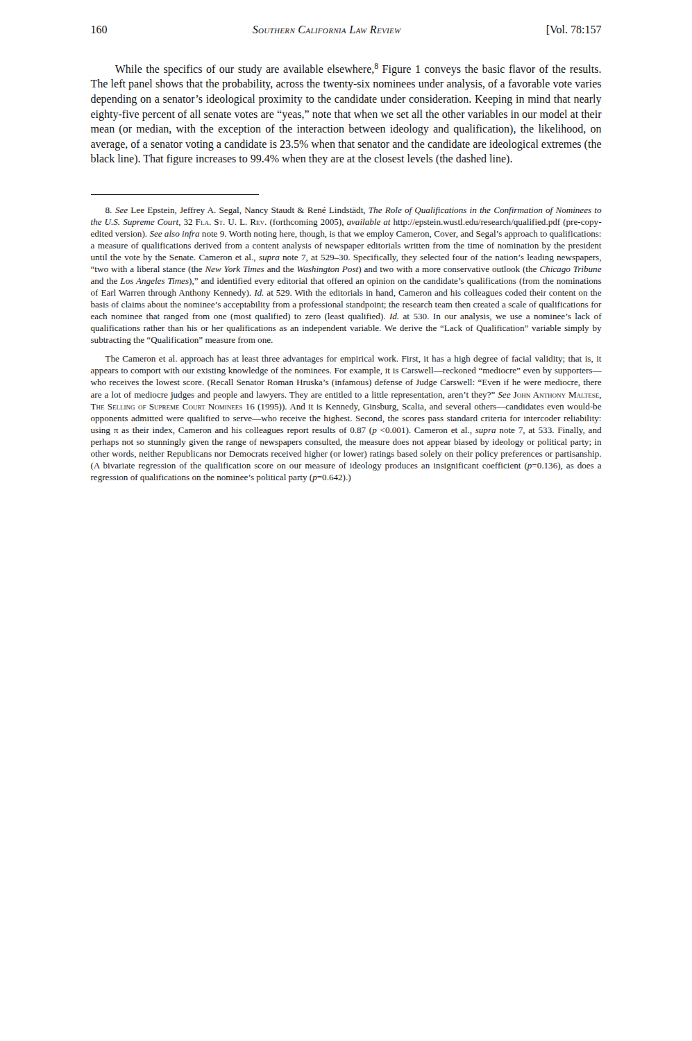160 Southern California Law Review [Vol. 78:157
While the specifics of our study are available elsewhere,8 Figure 1 conveys the basic flavor of the results. The left panel shows that the probability, across the twenty-six nominees under analysis, of a favorable vote varies depending on a senator’s ideological proximity to the candidate under consideration. Keeping in mind that nearly eighty-five percent of all senate votes are “yeas,” note that when we set all the other variables in our model at their mean (or median, with the exception of the interaction between ideology and qualification), the likelihood, on average, of a senator voting a candidate is 23.5% when that senator and the candidate are ideological extremes (the black line). That figure increases to 99.4% when they are at the closest levels (the dashed line).
8. See Lee Epstein, Jeffrey A. Segal, Nancy Staudt & René Lindstädt, The Role of Qualifications in the Confirmation of Nominees to the U.S. Supreme Court, 32 Fla. St. U. L. Rev. (forthcoming 2005), available at http://epstein.wustl.edu/research/qualified.pdf (pre-copy-edited version). See also infra note 9. Worth noting here, though, is that we employ Cameron, Cover, and Segal’s approach to qualifications: a measure of qualifications derived from a content analysis of newspaper editorials written from the time of nomination by the president until the vote by the Senate. Cameron et al., supra note 7, at 529–30. Specifically, they selected four of the nation’s leading newspapers, “two with a liberal stance (the New York Times and the Washington Post) and two with a more conservative outlook (the Chicago Tribune and the Los Angeles Times),” and identified every editorial that offered an opinion on the candidate’s qualifications (from the nominations of Earl Warren through Anthony Kennedy). Id. at 529. With the editorials in hand, Cameron and his colleagues coded their content on the basis of claims about the nominee’s acceptability from a professional standpoint; the research team then created a scale of qualifications for each nominee that ranged from one (most qualified) to zero (least qualified). Id. at 530. In our analysis, we use a nominee’s lack of qualifications rather than his or her qualifications as an independent variable. We derive the “Lack of Qualification” variable simply by subtracting the “Qualification” measure from one.
The Cameron et al. approach has at least three advantages for empirical work. First, it has a high degree of facial validity; that is, it appears to comport with our existing knowledge of the nominees. For example, it is Carswell—reckoned “mediocre” even by supporters—who receives the lowest score. (Recall Senator Roman Hruska’s (infamous) defense of Judge Carswell: “Even if he were mediocre, there are a lot of mediocre judges and people and lawyers. They are entitled to a little representation, aren’t they?” See John Anthony Maltese, The Selling of Supreme Court Nominees 16 (1995)). And it is Kennedy, Ginsburg, Scalia, and several others—candidates even would-be opponents admitted were qualified to serve—who receive the highest. Second, the scores pass standard criteria for intercoder reliability: using π as their index, Cameron and his colleagues report results of 0.87 (p <0.001). Cameron et al., supra note 7, at 533. Finally, and perhaps not so stunningly given the range of newspapers consulted, the measure does not appear biased by ideology or political party; in other words, neither Republicans nor Democrats received higher (or lower) ratings based solely on their policy preferences or partisanship. (A bivariate regression of the qualification score on our measure of ideology produces an insignificant coefficient (p=0.136), as does a regression of qualifications on the nominee’s political party (p=0.642).)